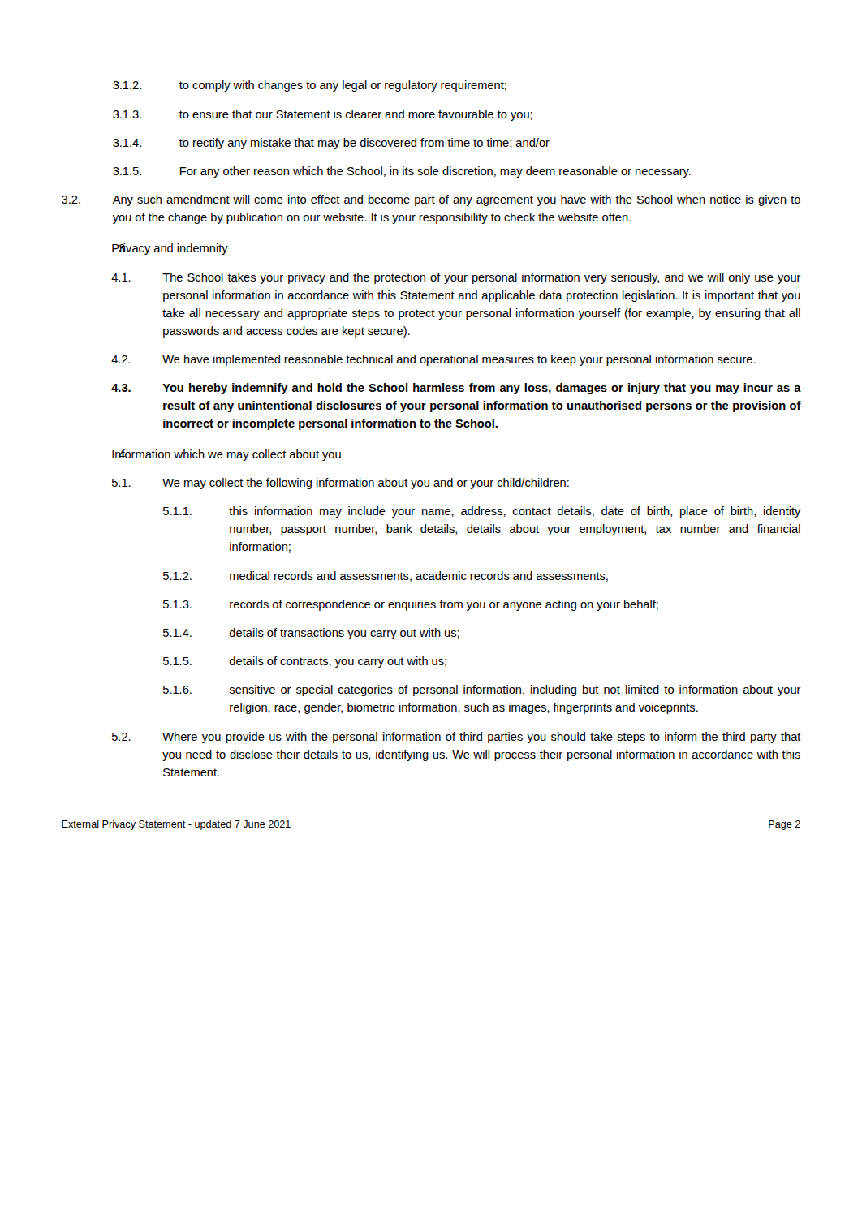3.1.2. to comply with changes to any legal or regulatory requirement;
3.1.3. to ensure that our Statement is clearer and more favourable to you;
3.1.4. to rectify any mistake that may be discovered from time to time; and/or
3.1.5. For any other reason which the School, in its sole discretion, may deem reasonable or necessary.
3.2. Any such amendment will come into effect and become part of any agreement you have with the School when notice is given to you of the change by publication on our website. It is your responsibility to check the website often.
Privacy and indemnity
4.1. The School takes your privacy and the protection of your personal information very seriously, and we will only use your personal information in accordance with this Statement and applicable data protection legislation. It is important that you take all necessary and appropriate steps to protect your personal information yourself (for example, by ensuring that all passwords and access codes are kept secure).
4.2. We have implemented reasonable technical and operational measures to keep your personal information secure.
4.3. You hereby indemnify and hold the School harmless from any loss, damages or injury that you may incur as a result of any unintentional disclosures of your personal information to unauthorised persons or the provision of incorrect or incomplete personal information to the School.
Information which we may collect about you
5.1. We may collect the following information about you and or your child/children:
5.1.1. this information may include your name, address, contact details, date of birth, place of birth, identity number, passport number, bank details, details about your employment, tax number and financial information;
5.1.2. medical records and assessments, academic records and assessments,
5.1.3. records of correspondence or enquiries from you or anyone acting on your behalf;
5.1.4. details of transactions you carry out with us;
5.1.5. details of contracts, you carry out with us;
5.1.6. sensitive or special categories of personal information, including but not limited to information about your religion, race, gender, biometric information, such as images, fingerprints and voiceprints.
5.2. Where you provide us with the personal information of third parties you should take steps to inform the third party that you need to disclose their details to us, identifying us. We will process their personal information in accordance with this Statement.
External Privacy Statement - updated 7 June 2021 Page 2